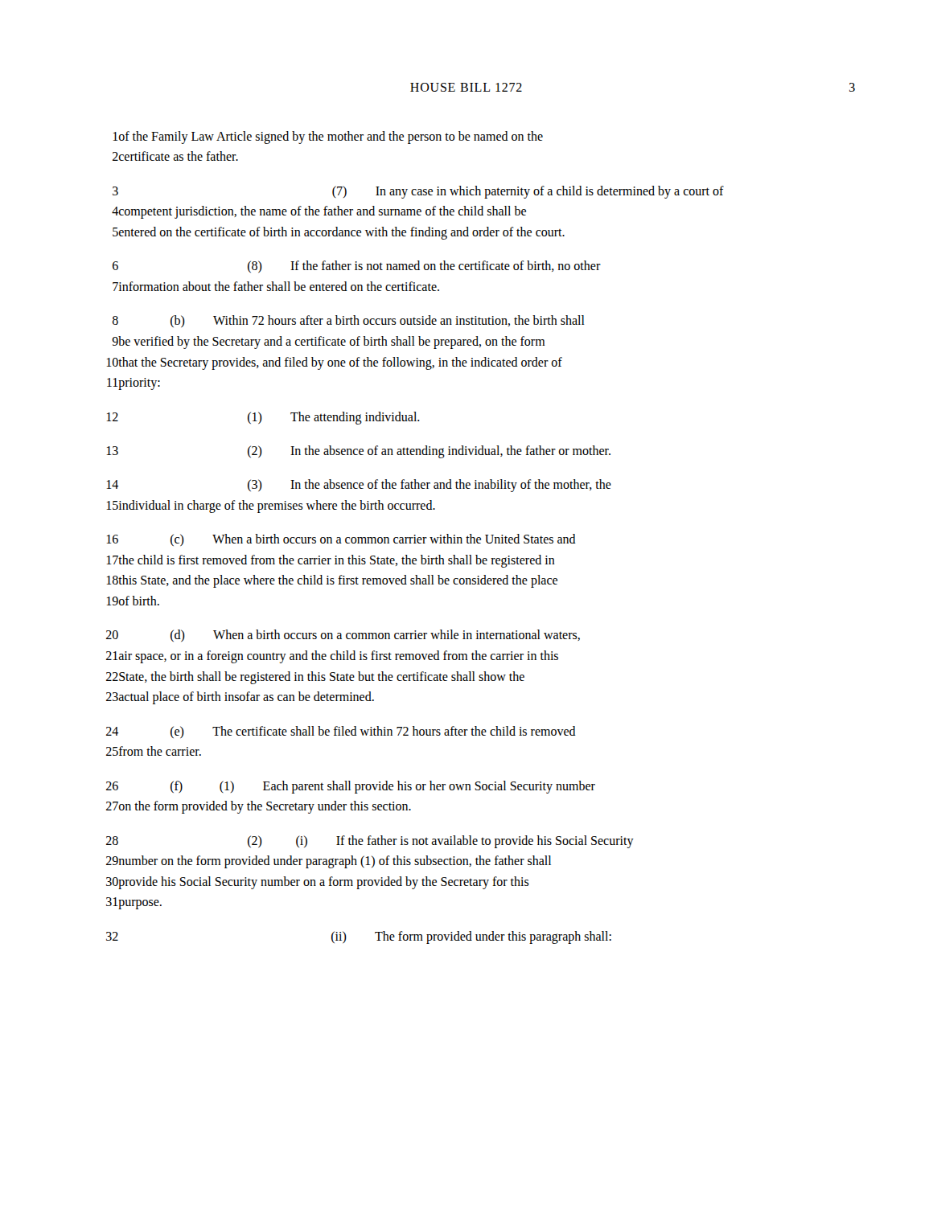HOUSE BILL 1272 3
| 1 | of the Family Law Article signed by the mother and the person to be named on the |
| 2 | certificate as the father. |
| 3 | (7) In any case in which paternity of a child is determined by a court of |
| 4 | competent jurisdiction, the name of the father and surname of the child shall be |
| 5 | entered on the certificate of birth in accordance with the finding and order of the court. |
| 6 | (8) If the father is not named on the certificate of birth, no other |
| 7 | information about the father shall be entered on the certificate. |
| 8 | (b) Within 72 hours after a birth occurs outside an institution, the birth shall |
| 9 | be verified by the Secretary and a certificate of birth shall be prepared, on the form |
| 10 | that the Secretary provides, and filed by one of the following, in the indicated order of |
| 11 | priority: |
| 12 | (1) The attending individual. |
| 13 | (2) In the absence of an attending individual, the father or mother. |
| 14 | (3) In the absence of the father and the inability of the mother, the |
| 15 | individual in charge of the premises where the birth occurred. |
| 16 | (c) When a birth occurs on a common carrier within the United States and |
| 17 | the child is first removed from the carrier in this State, the birth shall be registered in |
| 18 | this State, and the place where the child is first removed shall be considered the place |
| 19 | of birth. |
| 20 | (d) When a birth occurs on a common carrier while in international waters, |
| 21 | air space, or in a foreign country and the child is first removed from the carrier in this |
| 22 | State, the birth shall be registered in this State but the certificate shall show the |
| 23 | actual place of birth insofar as can be determined. |
| 24 | (e) The certificate shall be filed within 72 hours after the child is removed |
| 25 | from the carrier. |
| 26 | (f) (1) Each parent shall provide his or her own Social Security number |
| 27 | on the form provided by the Secretary under this section. |
| 28 | (2) (i) If the father is not available to provide his Social Security |
| 29 | number on the form provided under paragraph (1) of this subsection, the father shall |
| 30 | provide his Social Security number on a form provided by the Secretary for this |
| 31 | purpose. |
| 32 | (ii) The form provided under this paragraph shall: |